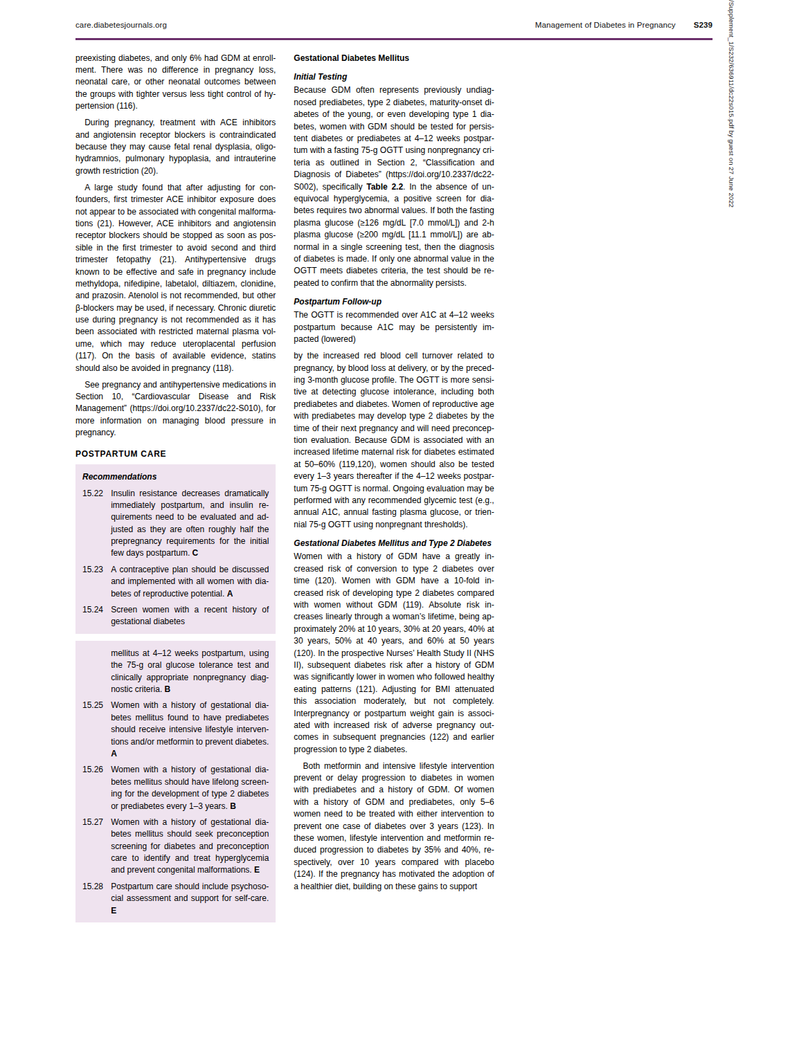care.diabetesjournals.org
Management of Diabetes in Pregnancy S239
Downloaded from http://ada.silverchair.com/care/article-pdf/45/Supplement_1/S232/636911/dc22s015.pdf by guest on 27 June 2022
preexisting diabetes, and only 6% had GDM at enrollment. There was no difference in pregnancy loss, neonatal care, or other neonatal outcomes between the groups with tighter versus less tight control of hypertension (116).
During pregnancy, treatment with ACE inhibitors and angiotensin receptor blockers is contraindicated because they may cause fetal renal dysplasia, oligohydramnios, pulmonary hypoplasia, and intrauterine growth restriction (20).
A large study found that after adjusting for confounders, first trimester ACE inhibitor exposure does not appear to be associated with congenital malformations (21). However, ACE inhibitors and angiotensin receptor blockers should be stopped as soon as possible in the first trimester to avoid second and third trimester fetopathy (21). Antihypertensive drugs known to be effective and safe in pregnancy include methyldopa, nifedipine, labetalol, diltiazem, clonidine, and prazosin. Atenolol is not recommended, but other β-blockers may be used, if necessary. Chronic diuretic use during pregnancy is not recommended as it has been associated with restricted maternal plasma volume, which may reduce uteroplacental perfusion (117). On the basis of available evidence, statins should also be avoided in pregnancy (118).
See pregnancy and antihypertensive medications in Section 10, “Cardiovascular Disease and Risk Management” (https://doi.org/10.2337/dc22-S010), for more information on managing blood pressure in pregnancy.
POSTPARTUM CARE
Recommendations
15.22 Insulin resistance decreases dramatically immediately postpartum, and insulin requirements need to be evaluated and adjusted as they are often roughly half the prepregnancy requirements for the initial few days postpartum. C
15.23 A contraceptive plan should be discussed and implemented with all women with diabetes of reproductive potential. A
15.24 Screen women with a recent history of gestational diabetes
mellitus at 4–12 weeks postpartum, using the 75-g oral glucose tolerance test and clinically appropriate nonpregnancy diagnostic criteria. B
15.25 Women with a history of gestational diabetes mellitus found to have prediabetes should receive intensive lifestyle interventions and/or metformin to prevent diabetes. A
15.26 Women with a history of gestational diabetes mellitus should have lifelong screening for the development of type 2 diabetes or prediabetes every 1–3 years. B
15.27 Women with a history of gestational diabetes mellitus should seek preconception screening for diabetes and preconception care to identify and treat hyperglycemia and prevent congenital malformations. E
15.28 Postpartum care should include psychosocial assessment and support for self-care. E
Gestational Diabetes Mellitus
Initial Testing
Because GDM often represents previously undiagnosed prediabetes, type 2 diabetes, maturity-onset diabetes of the young, or even developing type 1 diabetes, women with GDM should be tested for persistent diabetes or prediabetes at 4–12 weeks postpartum with a fasting 75-g OGTT using nonpregnancy criteria as outlined in Section 2, “Classification and Diagnosis of Diabetes” (https://doi.org/10.2337/dc22-S002), specifically Table 2.2. In the absence of unequivocal hyperglycemia, a positive screen for diabetes requires two abnormal values. If both the fasting plasma glucose (≥126 mg/dL [7.0 mmol/L]) and 2-h plasma glucose (≥200 mg/dL [11.1 mmol/L]) are abnormal in a single screening test, then the diagnosis of diabetes is made. If only one abnormal value in the OGTT meets diabetes criteria, the test should be repeated to confirm that the abnormality persists.
Postpartum Follow-up
The OGTT is recommended over A1C at 4–12 weeks postpartum because A1C may be persistently impacted (lowered)
by the increased red blood cell turnover related to pregnancy, by blood loss at delivery, or by the preceding 3-month glucose profile. The OGTT is more sensitive at detecting glucose intolerance, including both prediabetes and diabetes. Women of reproductive age with prediabetes may develop type 2 diabetes by the time of their next pregnancy and will need preconception evaluation. Because GDM is associated with an increased lifetime maternal risk for diabetes estimated at 50–60% (119,120), women should also be tested every 1–3 years thereafter if the 4–12 weeks postpartum 75-g OGTT is normal. Ongoing evaluation may be performed with any recommended glycemic test (e.g., annual A1C, annual fasting plasma glucose, or triennial 75-g OGTT using nonpregnant thresholds).
Gestational Diabetes Mellitus and Type 2 Diabetes
Women with a history of GDM have a greatly increased risk of conversion to type 2 diabetes over time (120). Women with GDM have a 10-fold increased risk of developing type 2 diabetes compared with women without GDM (119). Absolute risk increases linearly through a woman’s lifetime, being approximately 20% at 10 years, 30% at 20 years, 40% at 30 years, 50% at 40 years, and 60% at 50 years (120). In the prospective Nurses’ Health Study II (NHS II), subsequent diabetes risk after a history of GDM was significantly lower in women who followed healthy eating patterns (121). Adjusting for BMI attenuated this association moderately, but not completely. Interpregnancy or postpartum weight gain is associated with increased risk of adverse pregnancy outcomes in subsequent pregnancies (122) and earlier progression to type 2 diabetes.
Both metformin and intensive lifestyle intervention prevent or delay progression to diabetes in women with prediabetes and a history of GDM. Of women with a history of GDM and prediabetes, only 5–6 women need to be treated with either intervention to prevent one case of diabetes over 3 years (123). In these women, lifestyle intervention and metformin reduced progression to diabetes by 35% and 40%, respectively, over 10 years compared with placebo (124). If the pregnancy has motivated the adoption of a healthier diet, building on these gains to support